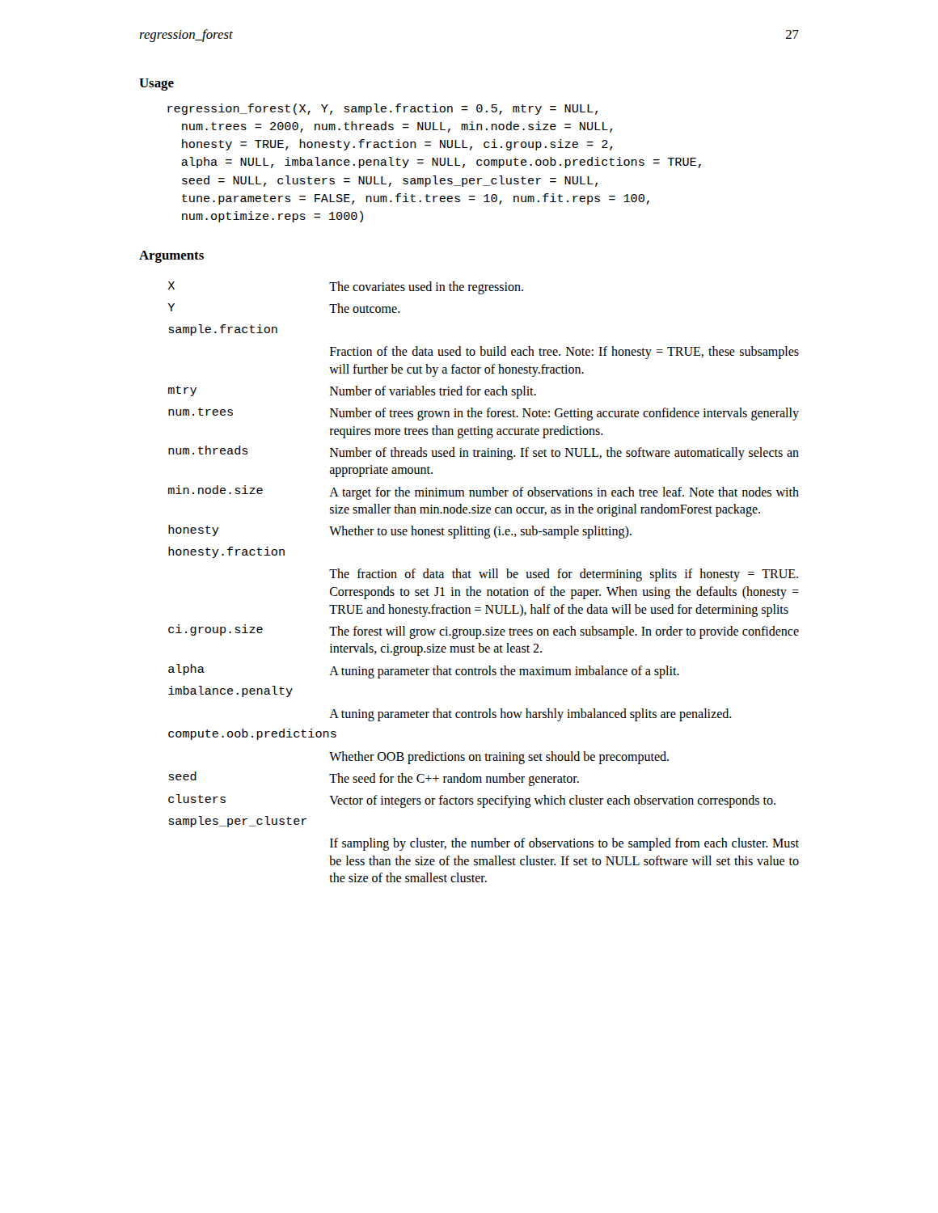regression_forest 27
Usage
regression_forest(X, Y, sample.fraction = 0.5, mtry = NULL,
  num.trees = 2000, num.threads = NULL, min.node.size = NULL,
  honesty = TRUE, honesty.fraction = NULL, ci.group.size = 2,
  alpha = NULL, imbalance.penalty = NULL, compute.oob.predictions = TRUE,
  seed = NULL, clusters = NULL, samples_per_cluster = NULL,
  tune.parameters = FALSE, num.fit.trees = 10, num.fit.reps = 100,
  num.optimize.reps = 1000)
Arguments
X
The covariates used in the regression.
Y
The outcome.
sample.fraction
Fraction of the data used to build each tree. Note: If honesty = TRUE, these subsamples will further be cut by a factor of honesty.fraction.
mtry
Number of variables tried for each split.
num.trees
Number of trees grown in the forest. Note: Getting accurate confidence intervals generally requires more trees than getting accurate predictions.
num.threads
Number of threads used in training. If set to NULL, the software automatically selects an appropriate amount.
min.node.size
A target for the minimum number of observations in each tree leaf. Note that nodes with size smaller than min.node.size can occur, as in the original randomForest package.
honesty
Whether to use honest splitting (i.e., sub-sample splitting).
honesty.fraction
The fraction of data that will be used for determining splits if honesty = TRUE. Corresponds to set J1 in the notation of the paper. When using the defaults (honesty = TRUE and honesty.fraction = NULL), half of the data will be used for determining splits
ci.group.size
The forest will grow ci.group.size trees on each subsample. In order to provide confidence intervals, ci.group.size must be at least 2.
alpha
A tuning parameter that controls the maximum imbalance of a split.
imbalance.penalty
A tuning parameter that controls how harshly imbalanced splits are penalized.
compute.oob.predictions
Whether OOB predictions on training set should be precomputed.
seed
The seed for the C++ random number generator.
clusters
Vector of integers or factors specifying which cluster each observation corresponds to.
samples_per_cluster
If sampling by cluster, the number of observations to be sampled from each cluster. Must be less than the size of the smallest cluster. If set to NULL software will set this value to the size of the smallest cluster.